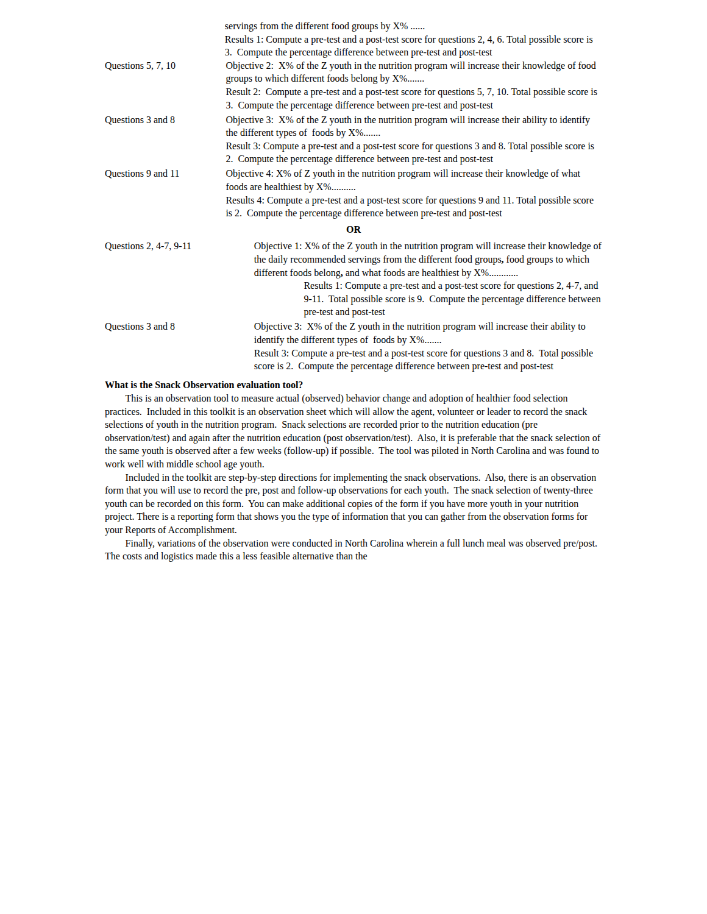servings from the different food groups by X% ......
Results 1: Compute a pre-test and a post-test score for questions 2, 4, 6. Total possible score is 3. Compute the percentage difference between pre-test and post-test
Questions 5, 7, 10
Objective 2: X% of the Z youth in the nutrition program will increase their knowledge of food groups to which different foods belong by X%.......
Result 2: Compute a pre-test and a post-test score for questions 5, 7, 10. Total possible score is 3. Compute the percentage difference between pre-test and post-test
Questions 3 and 8
Objective 3: X% of the Z youth in the nutrition program will increase their ability to identify the different types of foods by X%.......
Result 3: Compute a pre-test and a post-test score for questions 3 and 8. Total possible score is 2. Compute the percentage difference between pre-test and post-test
Questions 9 and 11
Objective 4: X% of Z youth in the nutrition program will increase their knowledge of what foods are healthiest by X%..........
Results 4: Compute a pre-test and a post-test score for questions 9 and 11. Total possible score is 2. Compute the percentage difference between pre-test and post-test
OR
Questions 2, 4-7, 9-11
Objective 1: X% of the Z youth in the nutrition program will increase their knowledge of the daily recommended servings from the different food groups, food groups to which different foods belong, and what foods are healthiest by X%............
Results 1: Compute a pre-test and a post-test score for questions 2, 4-7, and 9-11. Total possible score is 9. Compute the percentage difference between pre-test and post-test
Questions 3 and 8
Objective 3: X% of the Z youth in the nutrition program will increase their ability to identify the different types of foods by X%.......
Result 3: Compute a pre-test and a post-test score for questions 3 and 8. Total possible score is 2. Compute the percentage difference between pre-test and post-test
What is the Snack Observation evaluation tool?
This is an observation tool to measure actual (observed) behavior change and adoption of healthier food selection practices. Included in this toolkit is an observation sheet which will allow the agent, volunteer or leader to record the snack selections of youth in the nutrition program. Snack selections are recorded prior to the nutrition education (pre observation/test) and again after the nutrition education (post observation/test). Also, it is preferable that the snack selection of the same youth is observed after a few weeks (follow-up) if possible. The tool was piloted in North Carolina and was found to work well with middle school age youth.
Included in the toolkit are step-by-step directions for implementing the snack observations. Also, there is an observation form that you will use to record the pre, post and follow-up observations for each youth. The snack selection of twenty-three youth can be recorded on this form. You can make additional copies of the form if you have more youth in your nutrition project. There is a reporting form that shows you the type of information that you can gather from the observation forms for your Reports of Accomplishment.
Finally, variations of the observation were conducted in North Carolina wherein a full lunch meal was observed pre/post. The costs and logistics made this a less feasible alternative than the